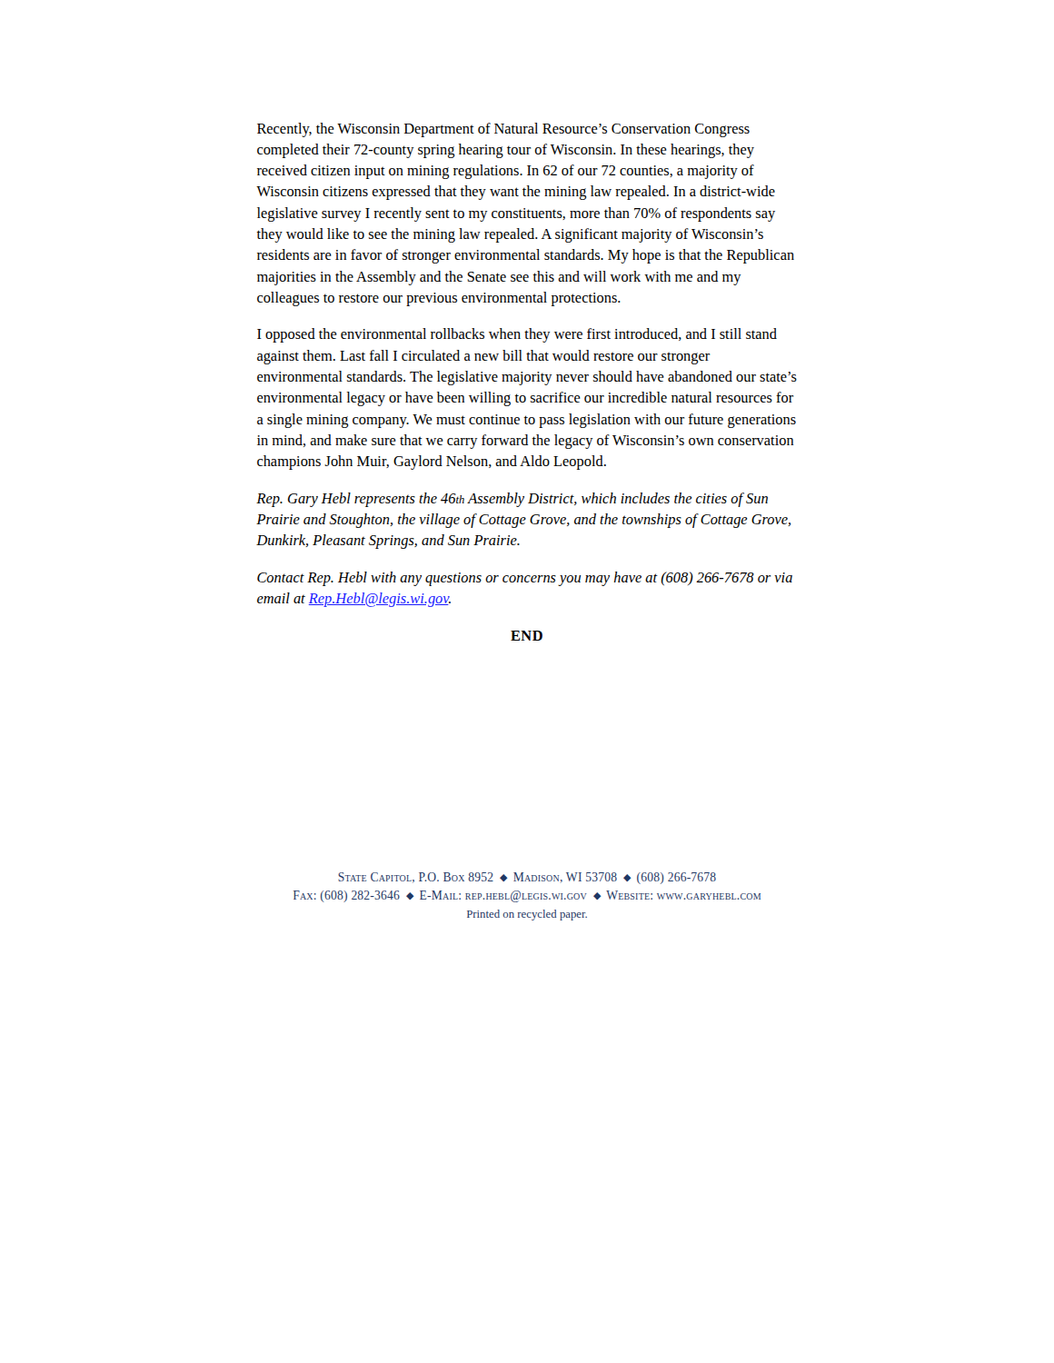Recently, the Wisconsin Department of Natural Resource’s Conservation Congress completed their 72-county spring hearing tour of Wisconsin. In these hearings, they received citizen input on mining regulations. In 62 of our 72 counties, a majority of Wisconsin citizens expressed that they want the mining law repealed. In a district-wide legislative survey I recently sent to my constituents, more than 70% of respondents say they would like to see the mining law repealed. A significant majority of Wisconsin’s residents are in favor of stronger environmental standards. My hope is that the Republican majorities in the Assembly and the Senate see this and will work with me and my colleagues to restore our previous environmental protections.
I opposed the environmental rollbacks when they were first introduced, and I still stand against them. Last fall I circulated a new bill that would restore our stronger environmental standards. The legislative majority never should have abandoned our state’s environmental legacy or have been willing to sacrifice our incredible natural resources for a single mining company. We must continue to pass legislation with our future generations in mind, and make sure that we carry forward the legacy of Wisconsin’s own conservation champions John Muir, Gaylord Nelson, and Aldo Leopold.
Rep. Gary Hebl represents the 46th Assembly District, which includes the cities of Sun Prairie and Stoughton, the village of Cottage Grove, and the townships of Cottage Grove, Dunkirk, Pleasant Springs, and Sun Prairie.
Contact Rep. Hebl with any questions or concerns you may have at (608) 266-7678 or via email at Rep.Hebl@legis.wi.gov.
END
State Capitol, P.O. Box 8952 ◆ Madison, WI 53708 ◆ (608) 266-7678
Fax: (608) 282-3646 ◆ E-Mail: rep.hebl@legis.wi.gov ◆ Website: www.garyhebl.com
Printed on recycled paper.